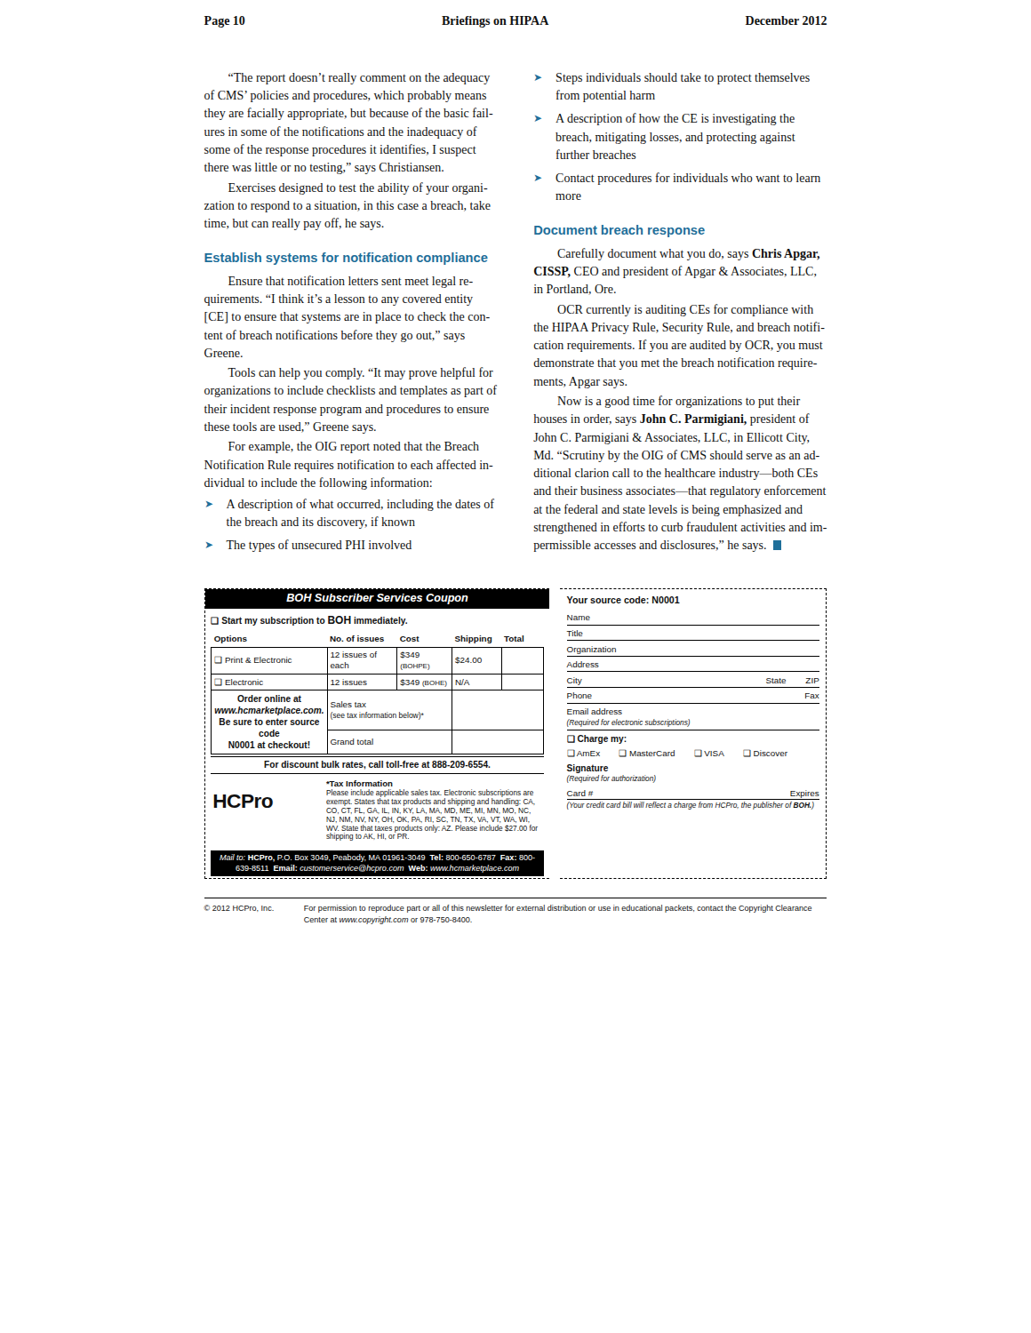Page 10
Briefings on HIPAA
December 2012
“The report doesn’t really comment on the adequacy of CMS’ policies and procedures, which probably means they are facially appropriate, but because of the basic failures in some of the notifications and the inadequacy of some of the response procedures it identifies, I suspect there was little or no testing,” says Christiansen.
Exercises designed to test the ability of your organization to respond to a situation, in this case a breach, take time, but can really pay off, he says.
Establish systems for notification compliance
Ensure that notification letters sent meet legal requirements. “I think it’s a lesson to any covered entity [CE] to ensure that systems are in place to check the content of breach notifications before they go out,” says Greene.
Tools can help you comply. “It may prove helpful for organizations to include checklists and templates as part of their incident response program and procedures to ensure these tools are used,” Greene says.
For example, the OIG report noted that the Breach Notification Rule requires notification to each affected individual to include the following information:
A description of what occurred, including the dates of the breach and its discovery, if known
The types of unsecured PHI involved
Steps individuals should take to protect themselves from potential harm
A description of how the CE is investigating the breach, mitigating losses, and protecting against further breaches
Contact procedures for individuals who want to learn more
Document breach response
Carefully document what you do, says Chris Apgar, CISSP, CEO and president of Apgar & Associates, LLC, in Portland, Ore.
OCR currently is auditing CEs for compliance with the HIPAA Privacy Rule, Security Rule, and breach notification requirements. If you are audited by OCR, you must demonstrate that you met the breach notification requirements, Apgar says.
Now is a good time for organizations to put their houses in order, says John C. Parmigiani, president of John C. Parmigiani & Associates, LLC, in Ellicott City, Md. “Scrutiny by the OIG of CMS should serve as an additional clarion call to the healthcare industry—both CEs and their business associates—that regulatory enforcement at the federal and state levels is being emphasized and strengthened in efforts to curb fraudulent activities and impermissible accesses and disclosures,” he says.
BOH Subscriber Services Coupon
❑ Start my subscription to BOH immediately.
| Options | No. of issues | Cost | Shipping | Total |
| --- | --- | --- | --- | --- |
| ❑ Print & Electronic | 12 issues of each | $349 (BOHPE) | $24.00 | |
| ❑ Electronic | 12 issues | $349 (BOHE) | N/A | |
| Order online at www.hcmarketplace.com. Be sure to enter source code N0001 at checkout! | Sales tax (see tax information below)* | |
| Grand total | |
For discount bulk rates, call toll-free at 888-209-6554.
HCPro
*Tax Information
Please include applicable sales tax. Electronic subscriptions are exempt. States that tax products and shipping and handling: CA, CO, CT, FL, GA, IL, IN, KY, LA, MA, MD, ME, MI, MN, MO, NC, NJ, NM, NV, NY, OH, OK, PA, RI, SC, TN, TX, VA, VT, WA, WI, WV. State that taxes products only: AZ. Please include $27.00 for shipping to AK, HI, or PR.
Mail to: HCPro, P.O. Box 3049, Peabody, MA 01961-3049 Tel: 800-650-6787 Fax: 800-639-8511 Email: customerservice@hcpro.com Web: www.hcmarketplace.com
Your source code: N0001
Name
Title
Organization
Address
City State ZIP
Phone Fax
Email address
(Required for electronic subscriptions)
❑ Charge my:
❑ AmEx ❑ MasterCard ❑ VISA ❑ Discover
Signature
(Required for authorization)
Card #Expires
(Your credit card bill will reflect a charge from HCPro, the publisher of BOH.)
© 2012 HCPro, Inc.
For permission to reproduce part or all of this newsletter for external distribution or use in educational packets, contact the Copyright Clearance Center at www.copyright.com or 978-750-8400.